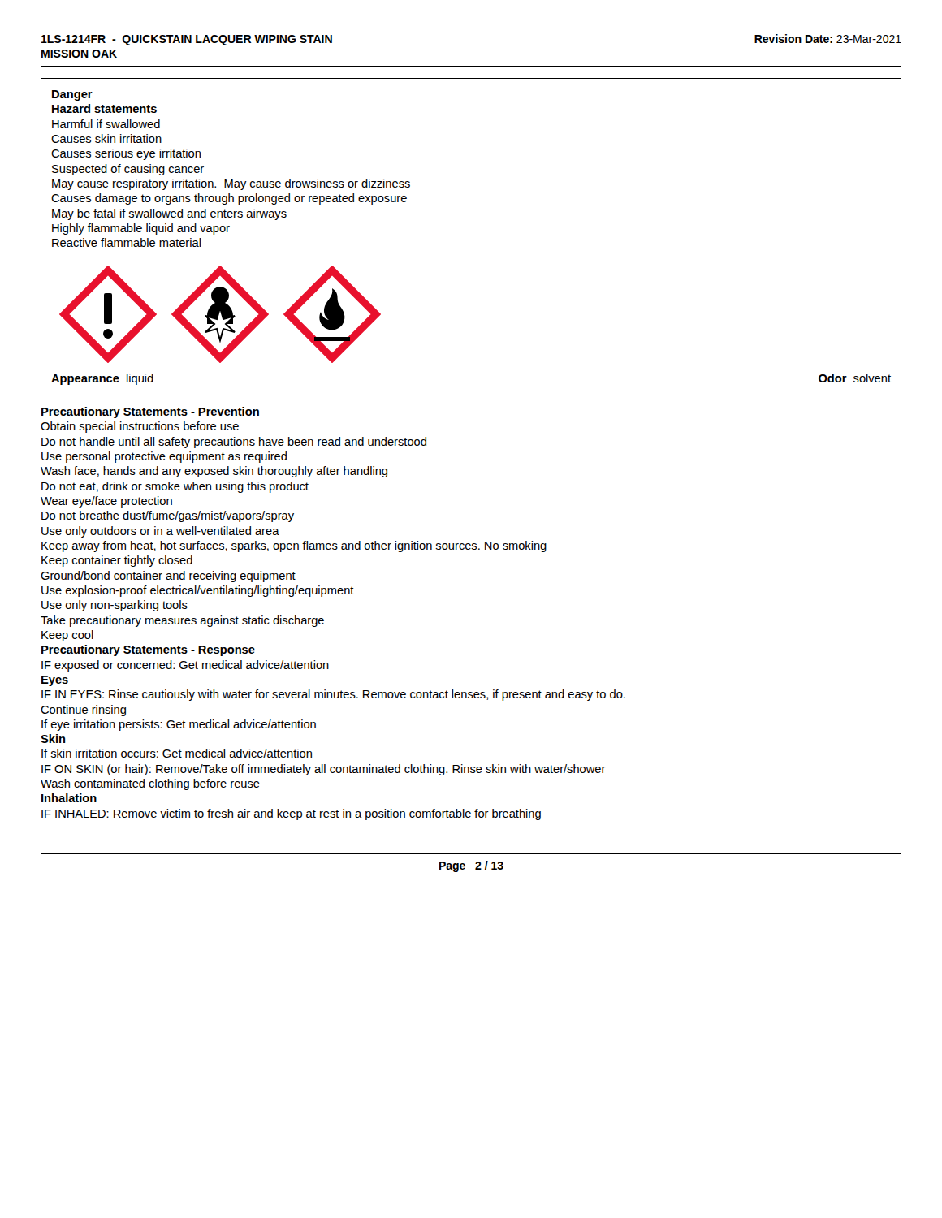1LS-1214FR - QUICKSTAIN LACQUER WIPING STAIN
MISSION OAK
Revision Date: 23-Mar-2021
Danger
Hazard statements
Harmful if swallowed
Causes skin irritation
Causes serious eye irritation
Suspected of causing cancer
May cause respiratory irritation. May cause drowsiness or dizziness
Causes damage to organs through prolonged or repeated exposure
May be fatal if swallowed and enters airways
Highly flammable liquid and vapor
Reactive flammable material
Appearance liquid
Odor solvent
Precautionary Statements - Prevention
Obtain special instructions before use
Do not handle until all safety precautions have been read and understood
Use personal protective equipment as required
Wash face, hands and any exposed skin thoroughly after handling
Do not eat, drink or smoke when using this product
Wear eye/face protection
Do not breathe dust/fume/gas/mist/vapors/spray
Use only outdoors or in a well-ventilated area
Keep away from heat, hot surfaces, sparks, open flames and other ignition sources. No smoking
Keep container tightly closed
Ground/bond container and receiving equipment
Use explosion-proof electrical/ventilating/lighting/equipment
Use only non-sparking tools
Take precautionary measures against static discharge
Keep cool
Precautionary Statements - Response
IF exposed or concerned: Get medical advice/attention
Eyes
IF IN EYES: Rinse cautiously with water for several minutes. Remove contact lenses, if present and easy to do.
Continue rinsing
If eye irritation persists: Get medical advice/attention
Skin
If skin irritation occurs: Get medical advice/attention
IF ON SKIN (or hair): Remove/Take off immediately all contaminated clothing. Rinse skin with water/shower
Wash contaminated clothing before reuse
Inhalation
IF INHALED: Remove victim to fresh air and keep at rest in a position comfortable for breathing
Page 2 / 13